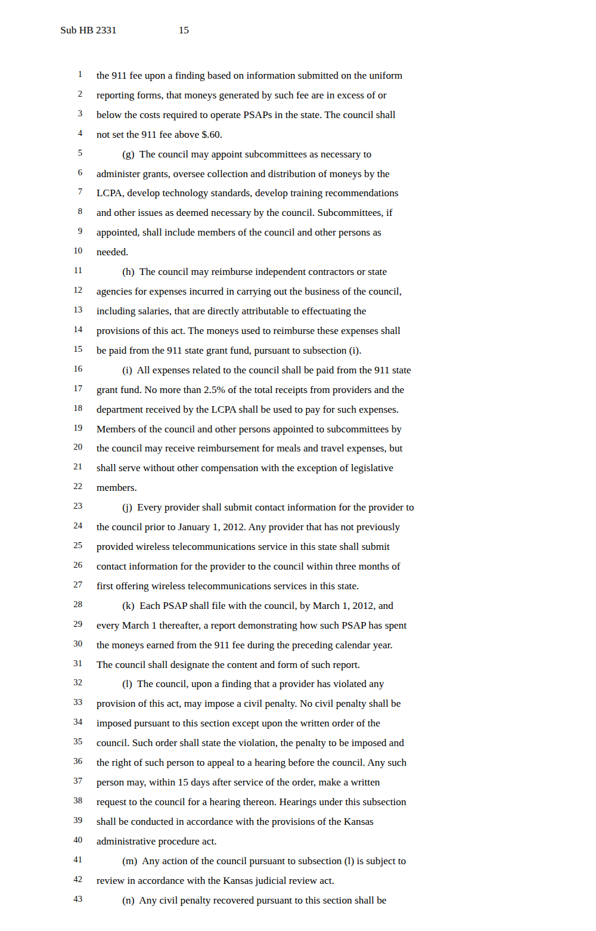Sub HB 2331 15
the 911 fee upon a finding based on information submitted on the uniform
reporting forms, that moneys generated by such fee are in excess of or
below the costs required to operate PSAPs in the state. The council shall
not set the 911 fee above $.60.
(g) The council may appoint subcommittees as necessary to
administer grants, oversee collection and distribution of moneys by the
LCPA, develop technology standards, develop training recommendations
and other issues as deemed necessary by the council. Subcommittees, if
appointed, shall include members of the council and other persons as
needed.
(h) The council may reimburse independent contractors or state
agencies for expenses incurred in carrying out the business of the council,
including salaries, that are directly attributable to effectuating the
provisions of this act. The moneys used to reimburse these expenses shall
be paid from the 911 state grant fund, pursuant to subsection (i).
(i) All expenses related to the council shall be paid from the 911 state
grant fund. No more than 2.5% of the total receipts from providers and the
department received by the LCPA shall be used to pay for such expenses.
Members of the council and other persons appointed to subcommittees by
the council may receive reimbursement for meals and travel expenses, but
shall serve without other compensation with the exception of legislative
members.
(j) Every provider shall submit contact information for the provider to
the council prior to January 1, 2012. Any provider that has not previously
provided wireless telecommunications service in this state shall submit
contact information for the provider to the council within three months of
first offering wireless telecommunications services in this state.
(k) Each PSAP shall file with the council, by March 1, 2012, and
every March 1 thereafter, a report demonstrating how such PSAP has spent
the moneys earned from the 911 fee during the preceding calendar year.
The council shall designate the content and form of such report.
(l) The council, upon a finding that a provider has violated any
provision of this act, may impose a civil penalty. No civil penalty shall be
imposed pursuant to this section except upon the written order of the
council. Such order shall state the violation, the penalty to be imposed and
the right of such person to appeal to a hearing before the council. Any such
person may, within 15 days after service of the order, make a written
request to the council for a hearing thereon. Hearings under this subsection
shall be conducted in accordance with the provisions of the Kansas
administrative procedure act.
(m) Any action of the council pursuant to subsection (l) is subject to
review in accordance with the Kansas judicial review act.
(n) Any civil penalty recovered pursuant to this section shall be